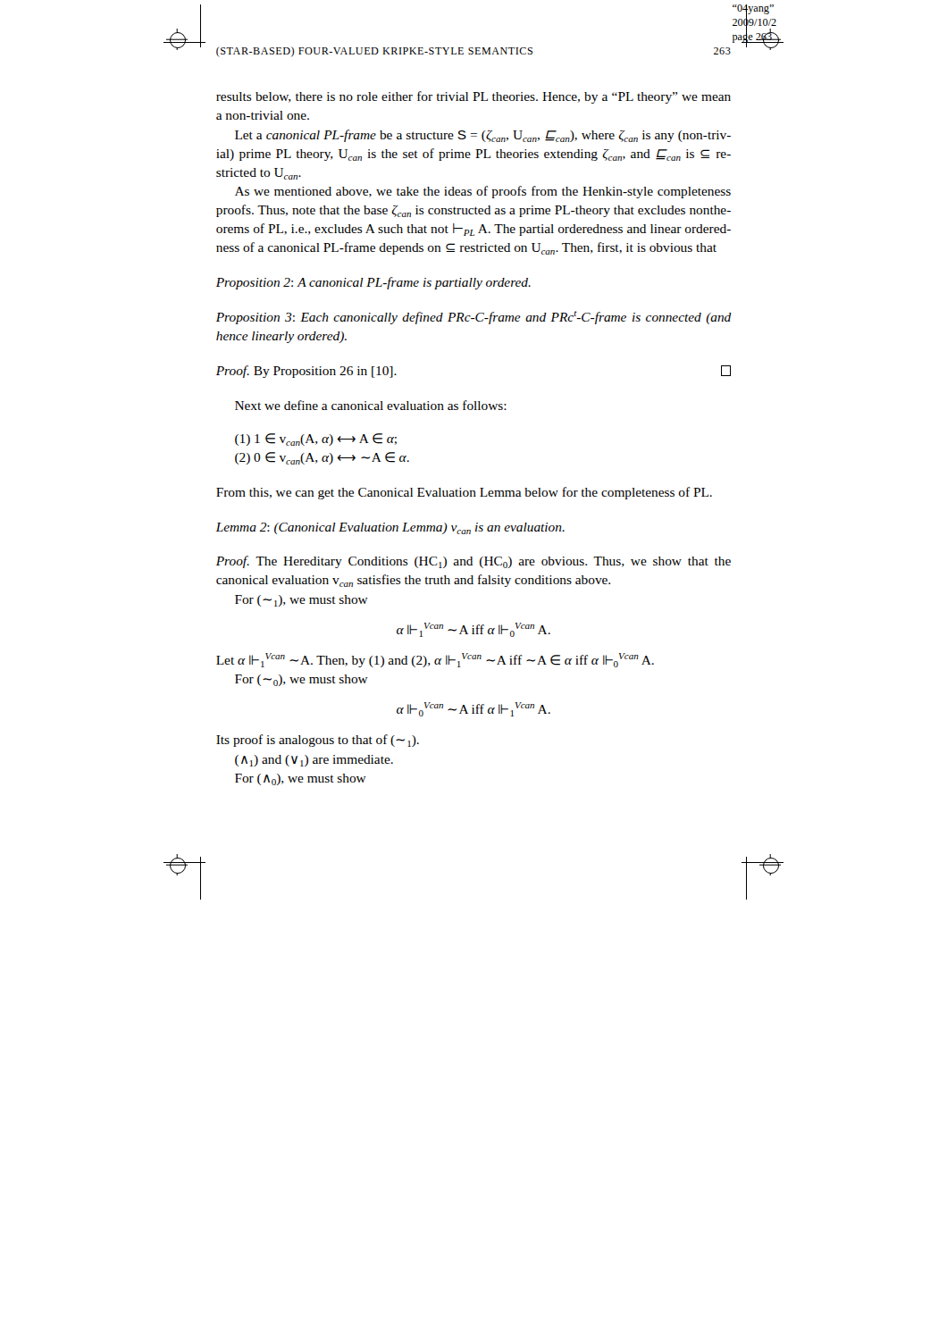“04yang”
2009/10/2
page 263
(Star-based) four-valued Kripke-style semantics 263
results below, there is no role either for trivial PL theories. Hence, by a “PL theory” we mean a non-trivial one.
Let a canonical PL-frame be a structure S = (ζcan, Ucan, ⊑can), where ζcan is any (non-trivial) prime PL theory, Ucan is the set of prime PL theories extending ζcan, and ⊑can is ⊆ restricted to Ucan.
As we mentioned above, we take the ideas of proofs from the Henkin-style completeness proofs. Thus, note that the base ζcan is constructed as a prime PL-theory that excludes nontheorems of PL, i.e., excludes A such that not ⊢PL A. The partial orderedness and linear orderedness of a canonical PL-frame depends on ⊆ restricted on Ucan. Then, first, it is obvious that
Proposition 2: A canonical PL-frame is partially ordered.
Proposition 3: Each canonically defined PRc-C-frame and PRct-C-frame is connected (and hence linearly ordered).
Proof. By Proposition 26 in [10].
Next we define a canonical evaluation as follows:
(1) 1 ∈ vcan(A, α) ⟷ A ∈ α;
(2) 0 ∈ vcan(A, α) ⟷ ∼A ∈ α.
From this, we can get the Canonical Evaluation Lemma below for the completeness of PL.
Lemma 2: (Canonical Evaluation Lemma) vcan is an evaluation.
Proof. The Hereditary Conditions (HC1) and (HC0) are obvious. Thus, we show that the canonical evaluation vcan satisfies the truth and falsity conditions above.
For (∼1), we must show
α ⊩1Vcan ∼A iff α ⊩0Vcan A.
Let α ⊩1Vcan ∼A. Then, by (1) and (2), α ⊩1Vcan ∼A iff ∼A ∈ α iff α ⊩0Vcan A.
For (∼0), we must show
α ⊩0Vcan ∼A iff α ⊩1Vcan A.
Its proof is analogous to that of (∼1).
(∧1) and (∨1) are immediate.
For (∧0), we must show